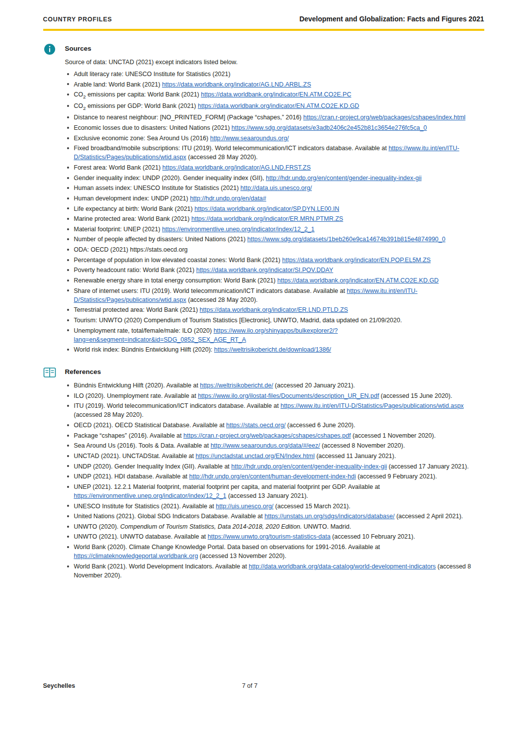Country Profiles
Development and Globalization: Facts and Figures 2021
Sources
Source of data: UNCTAD (2021) except indicators listed below.
Adult literacy rate: UNESCO Institute for Statistics (2021)
Arable land: World Bank (2021) https://data.worldbank.org/indicator/AG.LND.ARBL.ZS
CO2 emissions per capita: World Bank (2021) https://data.worldbank.org/indicator/EN.ATM.CO2E.PC
CO2 emissions per GDP: World Bank (2021) https://data.worldbank.org/indicator/EN.ATM.CO2E.KD.GD
Distance to nearest neighbour: [NO_PRINTED_FORM] (Package “cshapes,” 2016) https://cran.r-project.org/web/packages/cshapes/index.html
Economic losses due to disasters: United Nations (2021) https://www.sdg.org/datasets/e3adb2406c2e452b81c3654e276fc5ca_0
Exclusive economic zone: Sea Around Us (2016) http://www.seaaroundus.org/
Fixed broadband/mobile subscriptions: ITU (2019). World telecommunication/ICT indicators database. Available at https://www.itu.int/en/ITU-D/Statistics/Pages/publications/wtid.aspx (accessed 28 May 2020).
Forest area: World Bank (2021) https://data.worldbank.org/indicator/AG.LND.FRST.ZS
Gender inequality index: UNDP (2020). Gender inequality index (GII), http://hdr.undp.org/en/content/gender-inequality-index-gii
Human assets index: UNESCO Institute for Statistics (2021) http://data.uis.unesco.org/
Human development index: UNDP (2021) http://hdr.undp.org/en/data#
Life expectancy at birth: World Bank (2021) https://data.worldbank.org/indicator/SP.DYN.LE00.IN
Marine protected area: World Bank (2021) https://data.worldbank.org/indicator/ER.MRN.PTMR.ZS
Material footprint: UNEP (2021) https://environmentlive.unep.org/indicator/index/12_2_1
Number of people affected by disasters: United Nations (2021) https://www.sdg.org/datasets/1beb260e9ca14674b391b815e4874990_0
ODA: OECD (2021) https://stats.oecd.org
Percentage of population in low elevated coastal zones: World Bank (2021) https://data.worldbank.org/indicator/EN.POP.EL5M.ZS
Poverty headcount ratio: World Bank (2021) https://data.worldbank.org/indicator/SI.POV.DDAY
Renewable energy share in total energy consumption: World Bank (2021) https://data.worldbank.org/indicator/EN.ATM.CO2E.KD.GD
Share of internet users: ITU (2019). World telecommunication/ICT indicators database. Available at https://www.itu.int/en/ITU-D/Statistics/Pages/publications/wtid.aspx (accessed 28 May 2020).
Terrestrial protected area: World Bank (2021) https://data.worldbank.org/indicator/ER.LND.PTLD.ZS
Tourism: UNWTO (2020) Compendium of Tourism Statistics [Electronic], UNWTO, Madrid, data updated on 21/09/2020.
Unemployment rate, total/female/male: ILO (2020) https://www.ilo.org/shinyapps/bulkexplorer2/?lang=en&segment=indicator&id=SDG_0852_SEX_AGE_RT_A
World risk index: Bündnis Entwicklung Hilft (2020): https://weltrisikobericht.de/download/1386/
References
Bündnis Entwicklung Hilft (2020). Available at https://weltrisikobericht.de/ (accessed 20 January 2021).
ILO (2020). Unemployment rate. Available at https://www.ilo.org/ilostat-files/Documents/description_UR_EN.pdf (accessed 15 June 2020).
ITU (2019). World telecommunication/ICT indicators database. Available at https://www.itu.int/en/ITU-D/Statistics/Pages/publications/wtid.aspx (accessed 28 May 2020).
OECD (2021). OECD Statistical Database. Available at https://stats.oecd.org/ (accessed 6 June 2020).
Package “cshapes” (2016). Available at https://cran.r-project.org/web/packages/cshapes/cshapes.pdf (accessed 1 November 2020).
Sea Around Us (2016). Tools & Data. Available at http://www.seaaroundus.org/data/#/eez/ (accessed 8 November 2020).
UNCTAD (2021). UNCTADStat. Available at https://unctadstat.unctad.org/EN/Index.html (accessed 11 January 2021).
UNDP (2020). Gender Inequality Index (GII). Available at http://hdr.undp.org/en/content/gender-inequality-index-gii (accessed 17 January 2021).
UNDP (2021). HDI database. Available at http://hdr.undp.org/en/content/human-development-index-hdi (accessed 9 February 2021).
UNEP (2021). 12.2.1 Material footprint, material footprint per capita, and material footprint per GDP. Available at https://environmentlive.unep.org/indicator/index/12_2_1 (accessed 13 January 2021).
UNESCO Institute for Statistics (2021). Available at http://uis.unesco.org/ (accessed 15 March 2021).
United Nations (2021). Global SDG Indicators Database. Available at https://unstats.un.org/sdgs/indicators/database/ (accessed 2 April 2021).
UNWTO (2020). Compendium of Tourism Statistics, Data 2014-2018, 2020 Edition. UNWTO. Madrid.
UNWTO (2021). UNWTO database. Available at https://www.unwto.org/tourism-statistics-data (accessed 10 February 2021).
World Bank (2020). Climate Change Knowledge Portal. Data based on observations for 1991-2016. Available at https://climateknowledgeportal.worldbank.org (accessed 13 November 2020).
World Bank (2021). World Development Indicators. Available at http://data.worldbank.org/data-catalog/world-development-indicators (accessed 8 November 2020).
Seychelles
7 of 7